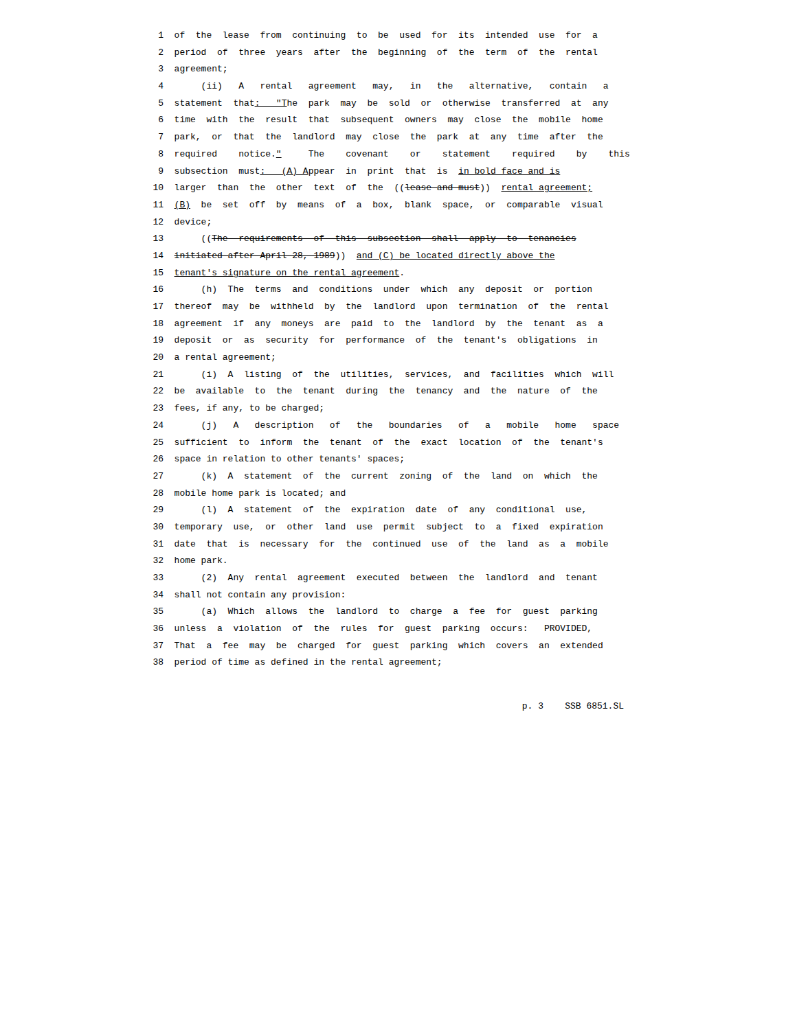of the lease from continuing to be used for its intended use for a
period of three years after the beginning of the term of the rental
agreement;
(ii) A rental agreement may, in the alternative, contain a
statement that: "The park may be sold or otherwise transferred at any
time with the result that subsequent owners may close the mobile home
park, or that the landlord may close the park at any time after the
required notice." The covenant or statement required by this
subsection must: (A) Appear in print that is in bold face and is
larger than the other text of the ((lease and must)) rental agreement;
(B) be set off by means of a box, blank space, or comparable visual
device;
((The requirements of this subsection shall apply to tenancies
initiated after April 28, 1989)) and (C) be located directly above the
tenant's signature on the rental agreement.
(h) The terms and conditions under which any deposit or portion
thereof may be withheld by the landlord upon termination of the rental
agreement if any moneys are paid to the landlord by the tenant as a
deposit or as security for performance of the tenant's obligations in
a rental agreement;
(i) A listing of the utilities, services, and facilities which will
be available to the tenant during the tenancy and the nature of the
fees, if any, to be charged;
(j) A description of the boundaries of a mobile home space
sufficient to inform the tenant of the exact location of the tenant's
space in relation to other tenants' spaces;
(k) A statement of the current zoning of the land on which the
mobile home park is located; and
(l) A statement of the expiration date of any conditional use,
temporary use, or other land use permit subject to a fixed expiration
date that is necessary for the continued use of the land as a mobile
home park.
(2) Any rental agreement executed between the landlord and tenant
shall not contain any provision:
(a) Which allows the landlord to charge a fee for guest parking
unless a violation of the rules for guest parking occurs: PROVIDED,
That a fee may be charged for guest parking which covers an extended
period of time as defined in the rental agreement;
p. 3 SSB 6851.SL